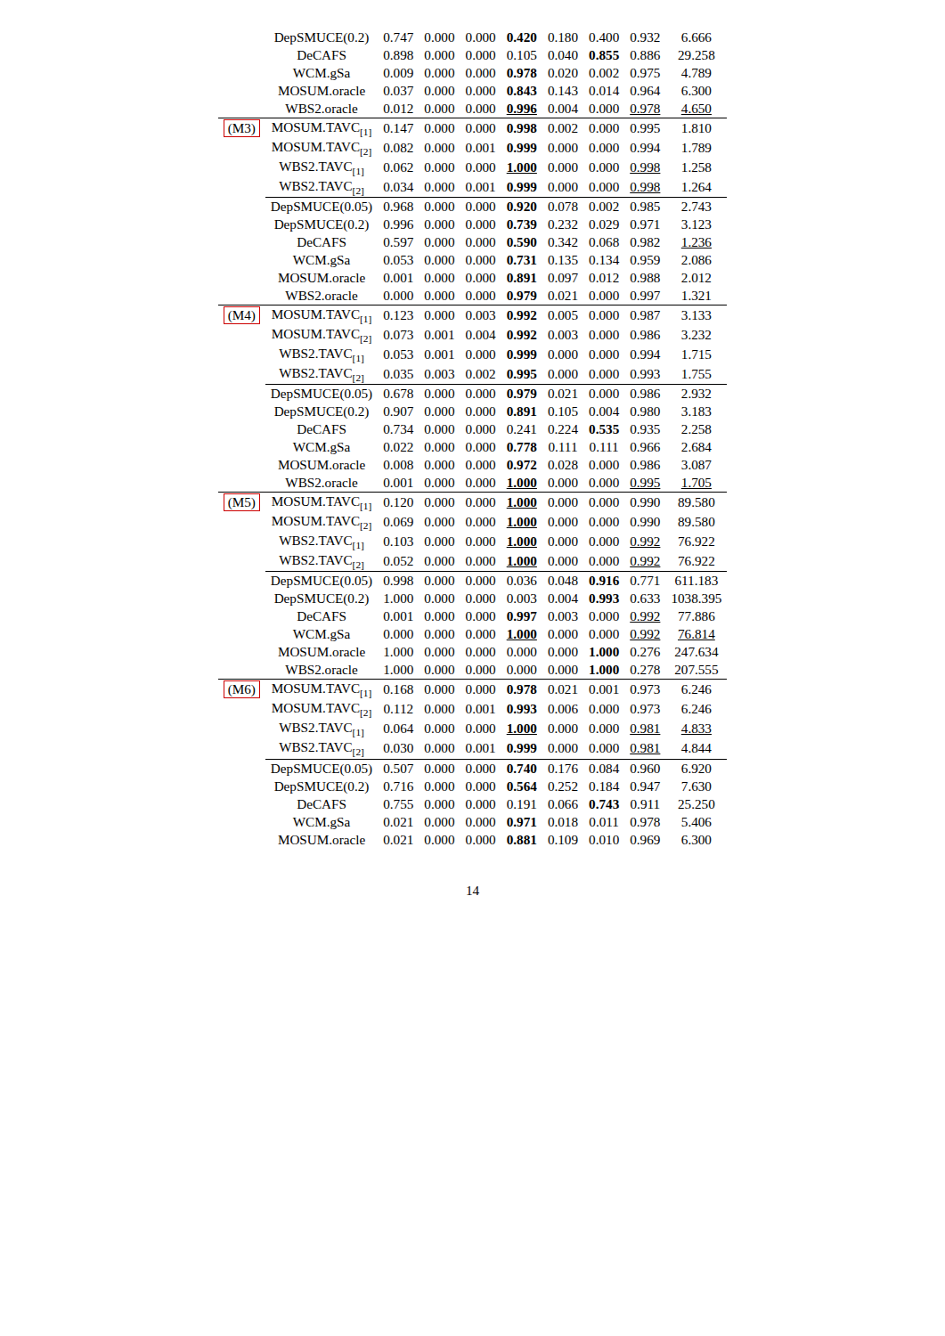| | DepSMUCE(0.2) | 0.747 | 0.000 | 0.000 | 0.420 | 0.180 | 0.400 | 0.932 | 6.666 |
| | DeCAFS | 0.898 | 0.000 | 0.000 | 0.105 | 0.040 | 0.855 | 0.886 | 29.258 |
| | WCM.gSa | 0.009 | 0.000 | 0.000 | 0.978 | 0.020 | 0.002 | 0.975 | 4.789 |
| | MOSUM.oracle | 0.037 | 0.000 | 0.000 | 0.843 | 0.143 | 0.014 | 0.964 | 6.300 |
| | WBS2.oracle | 0.012 | 0.000 | 0.000 | 0.996 | 0.004 | 0.000 | 0.978 | 4.650 |
| (M3) | MOSUM.TAVC [1] | 0.147 | 0.000 | 0.000 | 0.998 | 0.002 | 0.000 | 0.995 | 1.810 |
| | MOSUM.TAVC [2] | 0.082 | 0.000 | 0.001 | 0.999 | 0.000 | 0.000 | 0.994 | 1.789 |
| | WBS2.TAVC [1] | 0.062 | 0.000 | 0.000 | 1.000 | 0.000 | 0.000 | 0.998 | 1.258 |
| | WBS2.TAVC [2] | 0.034 | 0.000 | 0.001 | 0.999 | 0.000 | 0.000 | 0.998 | 1.264 |
| | DepSMUCE(0.05) | 0.968 | 0.000 | 0.000 | 0.920 | 0.078 | 0.002 | 0.985 | 2.743 |
| | DepSMUCE(0.2) | 0.996 | 0.000 | 0.000 | 0.739 | 0.232 | 0.029 | 0.971 | 3.123 |
| | DeCAFS | 0.597 | 0.000 | 0.000 | 0.590 | 0.342 | 0.068 | 0.982 | 1.236 |
| | WCM.gSa | 0.053 | 0.000 | 0.000 | 0.731 | 0.135 | 0.134 | 0.959 | 2.086 |
| | MOSUM.oracle | 0.001 | 0.000 | 0.000 | 0.891 | 0.097 | 0.012 | 0.988 | 2.012 |
| | WBS2.oracle | 0.000 | 0.000 | 0.000 | 0.979 | 0.021 | 0.000 | 0.997 | 1.321 |
| (M4) | MOSUM.TAVC [1] | 0.123 | 0.000 | 0.003 | 0.992 | 0.005 | 0.000 | 0.987 | 3.133 |
| | MOSUM.TAVC [2] | 0.073 | 0.001 | 0.004 | 0.992 | 0.003 | 0.000 | 0.986 | 3.232 |
| | WBS2.TAVC [1] | 0.053 | 0.001 | 0.000 | 0.999 | 0.000 | 0.000 | 0.994 | 1.715 |
| | WBS2.TAVC [2] | 0.035 | 0.003 | 0.002 | 0.995 | 0.000 | 0.000 | 0.993 | 1.755 |
| | DepSMUCE(0.05) | 0.678 | 0.000 | 0.000 | 0.979 | 0.021 | 0.000 | 0.986 | 2.932 |
| | DepSMUCE(0.2) | 0.907 | 0.000 | 0.000 | 0.891 | 0.105 | 0.004 | 0.980 | 3.183 |
| | DeCAFS | 0.734 | 0.000 | 0.000 | 0.241 | 0.224 | 0.535 | 0.935 | 2.258 |
| | WCM.gSa | 0.022 | 0.000 | 0.000 | 0.778 | 0.111 | 0.111 | 0.966 | 2.684 |
| | MOSUM.oracle | 0.008 | 0.000 | 0.000 | 0.972 | 0.028 | 0.000 | 0.986 | 3.087 |
| | WBS2.oracle | 0.001 | 0.000 | 0.000 | 1.000 | 0.000 | 0.000 | 0.995 | 1.705 |
| (M5) | MOSUM.TAVC [1] | 0.120 | 0.000 | 0.000 | 1.000 | 0.000 | 0.000 | 0.990 | 89.580 |
| | MOSUM.TAVC [2] | 0.069 | 0.000 | 0.000 | 1.000 | 0.000 | 0.000 | 0.990 | 89.580 |
| | WBS2.TAVC [1] | 0.103 | 0.000 | 0.000 | 1.000 | 0.000 | 0.000 | 0.992 | 76.922 |
| | WBS2.TAVC [2] | 0.052 | 0.000 | 0.000 | 1.000 | 0.000 | 0.000 | 0.992 | 76.922 |
| | DepSMUCE(0.05) | 0.998 | 0.000 | 0.000 | 0.036 | 0.048 | 0.916 | 0.771 | 611.183 |
| | DepSMUCE(0.2) | 1.000 | 0.000 | 0.000 | 0.003 | 0.004 | 0.993 | 0.633 | 1038.395 |
| | DeCAFS | 0.001 | 0.000 | 0.000 | 0.997 | 0.003 | 0.000 | 0.992 | 77.886 |
| | WCM.gSa | 0.000 | 0.000 | 0.000 | 1.000 | 0.000 | 0.000 | 0.992 | 76.814 |
| | MOSUM.oracle | 1.000 | 0.000 | 0.000 | 0.000 | 0.000 | 1.000 | 0.276 | 247.634 |
| | WBS2.oracle | 1.000 | 0.000 | 0.000 | 0.000 | 0.000 | 1.000 | 0.278 | 207.555 |
| (M6) | MOSUM.TAVC [1] | 0.168 | 0.000 | 0.000 | 0.978 | 0.021 | 0.001 | 0.973 | 6.246 |
| | MOSUM.TAVC [2] | 0.112 | 0.000 | 0.001 | 0.993 | 0.006 | 0.000 | 0.973 | 6.246 |
| | WBS2.TAVC [1] | 0.064 | 0.000 | 0.000 | 1.000 | 0.000 | 0.000 | 0.981 | 4.833 |
| | WBS2.TAVC [2] | 0.030 | 0.000 | 0.001 | 0.999 | 0.000 | 0.000 | 0.981 | 4.844 |
| | DepSMUCE(0.05) | 0.507 | 0.000 | 0.000 | 0.740 | 0.176 | 0.084 | 0.960 | 6.920 |
| | DepSMUCE(0.2) | 0.716 | 0.000 | 0.000 | 0.564 | 0.252 | 0.184 | 0.947 | 7.630 |
| | DeCAFS | 0.755 | 0.000 | 0.000 | 0.191 | 0.066 | 0.743 | 0.911 | 25.250 |
| | WCM.gSa | 0.021 | 0.000 | 0.000 | 0.971 | 0.018 | 0.011 | 0.978 | 5.406 |
| | MOSUM.oracle | 0.021 | 0.000 | 0.000 | 0.881 | 0.109 | 0.010 | 0.969 | 6.300 |
14